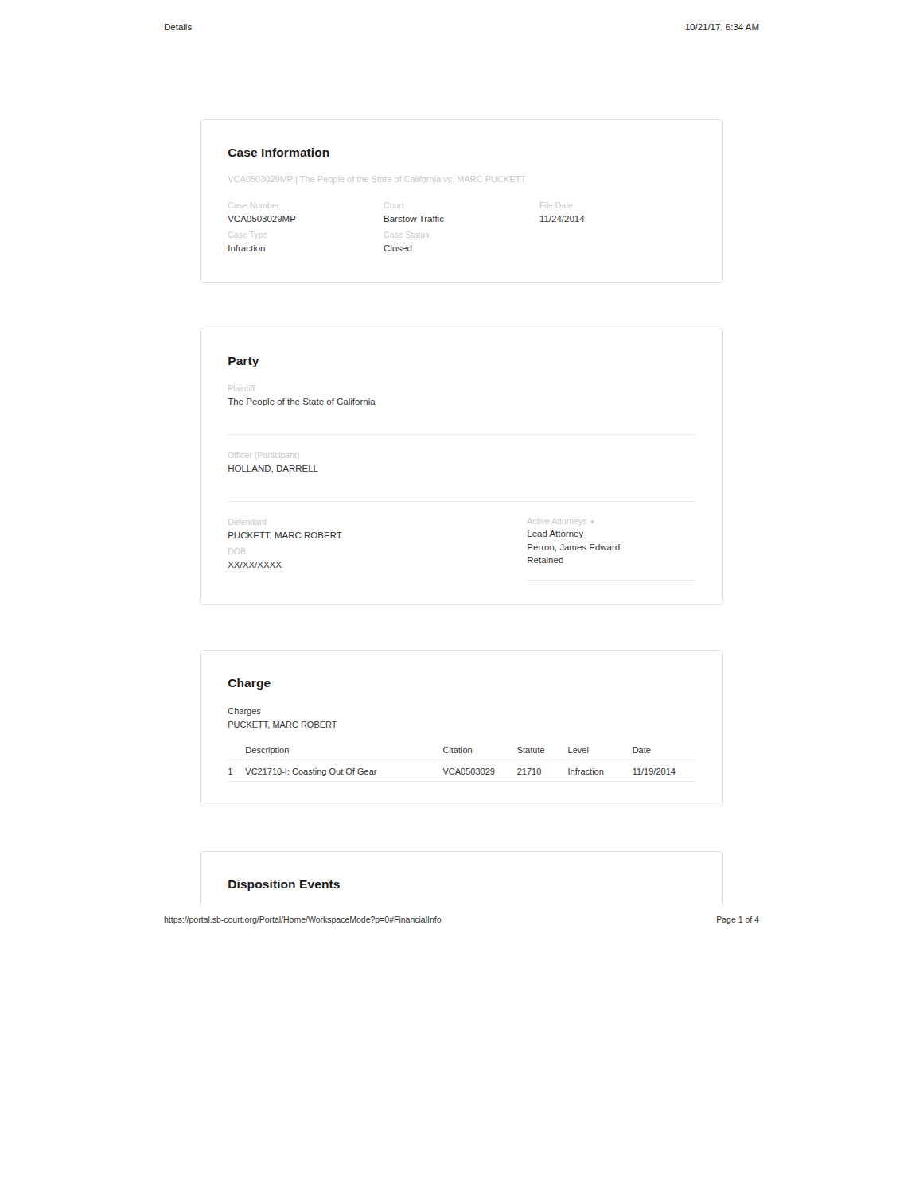Details
10/21/17, 6:34 AM
Case Information
VCA0503029MP | The People of the State of California vs. MARC PUCKETT
Case Number
VCA0503029MP
Case Type
Infraction
Court
Barstow Traffic
Case Status
Closed
File Date
11/24/2014
Party
Plaintiff
The People of the State of California
Officer (Participant)
HOLLAND, DARRELL
Defendant
PUCKETT, MARC ROBERT
DOB
XX/XX/XXXX
Active Attorneys ▼
Lead Attorney
Perron, James Edward
Retained
Charge
Charges
PUCKETT, MARC ROBERT
| | Description | Citation | Statute | Level | Date |
| --- | --- | --- | --- | --- | --- |
| 1 | VC21710-I: Coasting Out Of Gear | VCA0503029 | 21710 | Infraction | 11/19/2014 |
Disposition Events
https://portal.sb-court.org/Portal/Home/WorkspaceMode?p=0#FinancialInfo
Page 1 of 4